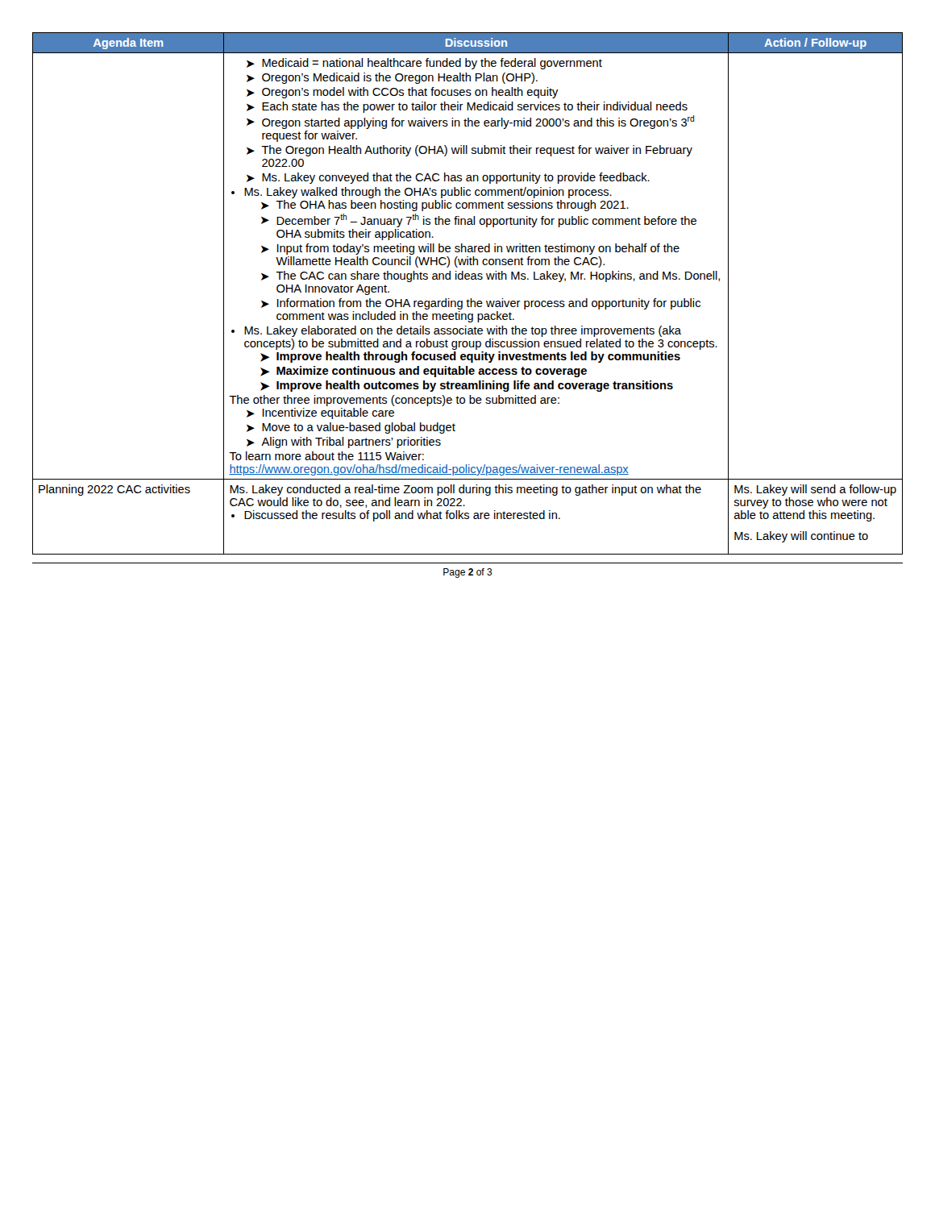| Agenda Item | Discussion | Action / Follow-up |
| --- | --- | --- |
| | Medicaid = national healthcare funded by the federal government Oregon’s Medicaid is the Oregon Health Plan (OHP). Oregon’s model with CCOs that focuses on health equity Each state has the power to tailor their Medicaid services to their individual needs Oregon started applying for waivers in the early-mid 2000’s and this is Oregon’s 3 rd request for waiver. The Oregon Health Authority (OHA) will submit their request for waiver in February 2022.00 Ms. Lakey conveyed that the CAC has an opportunity to provide feedback. Ms. Lakey walked through the OHA’s public comment/opinion process. The OHA has been hosting public comment sessions through 2021. December 7 th – January 7 th is the final opportunity for public comment before the OHA submits their application. Input from today’s meeting will be shared in written testimony on behalf of the Willamette Health Council (WHC) (with consent from the CAC). The CAC can share thoughts and ideas with Ms. Lakey, Mr. Hopkins, and Ms. Donell, OHA Innovator Agent. Information from the OHA regarding the waiver process and opportunity for public comment was included in the meeting packet. Ms. Lakey elaborated on the details associate with the top three improvements (aka concepts) to be submitted and a robust group discussion ensued related to the 3 concepts. Improve health through focused equity investments led by communities Maximize continuous and equitable access to coverage Improve health outcomes by streamlining life and coverage transitions The other three improvements (concepts)e to be submitted are: Incentivize equitable care Move to a value-based global budget Align with Tribal partners’ priorities To learn more about the 1115 Waiver: https://www.oregon.gov/oha/hsd/medicaid-policy/pages/waiver-renewal.aspx | |
| Planning 2022 CAC activities | Ms. Lakey conducted a real-time Zoom poll during this meeting to gather input on what the CAC would like to do, see, and learn in 2022. Discussed the results of poll and what folks are interested in. | Ms. Lakey will send a follow-up survey to those who were not able to attend this meeting. Ms. Lakey will continue to |
Page 2 of 3